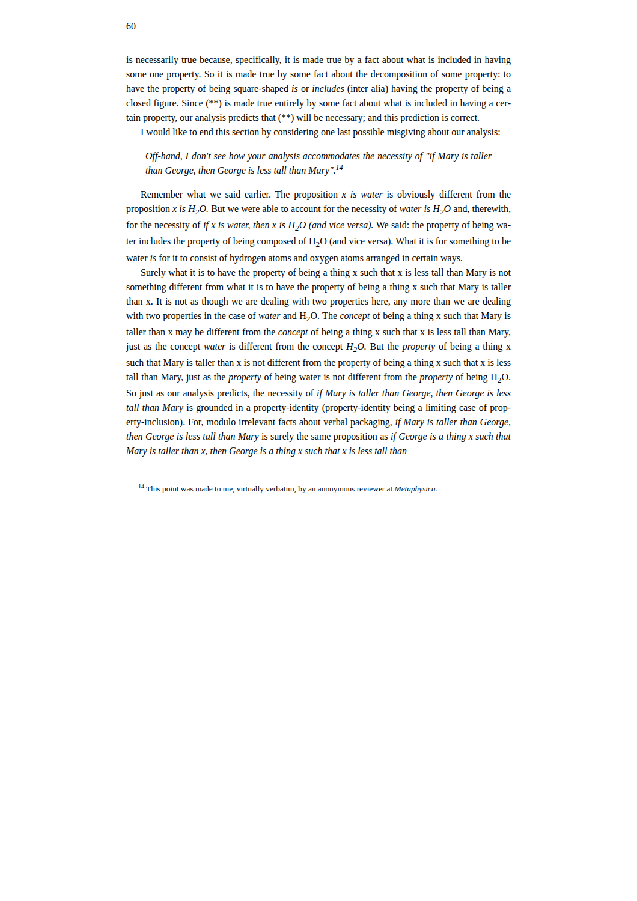60
is necessarily true because, specifically, it is made true by a fact about what is included in having some one property. So it is made true by some fact about the decomposition of some property: to have the property of being square-shaped is or includes (inter alia) having the property of being a closed figure. Since (**) is made true entirely by some fact about what is included in having a certain property, our analysis predicts that (**) will be necessary; and this prediction is correct.
I would like to end this section by considering one last possible misgiving about our analysis:
Off-hand, I don't see how your analysis accommodates the necessity of "if Mary is taller than George, then George is less tall than Mary".14
Remember what we said earlier. The proposition x is water is obviously different from the proposition x is H2O. But we were able to account for the necessity of water is H2O and, therewith, for the necessity of if x is water, then x is H2O (and vice versa). We said: the property of being water includes the property of being composed of H2O (and vice versa). What it is for something to be water is for it to consist of hydrogen atoms and oxygen atoms arranged in certain ways.
Surely what it is to have the property of being a thing x such that x is less tall than Mary is not something different from what it is to have the property of being a thing x such that Mary is taller than x. It is not as though we are dealing with two properties here, any more than we are dealing with two properties in the case of water and H2O. The concept of being a thing x such that Mary is taller than x may be different from the concept of being a thing x such that x is less tall than Mary, just as the concept water is different from the concept H2O. But the property of being a thing x such that Mary is taller than x is not different from the property of being a thing x such that x is less tall than Mary, just as the property of being water is not different from the property of being H2O. So just as our analysis predicts, the necessity of if Mary is taller than George, then George is less tall than Mary is grounded in a property-identity (property-identity being a limiting case of property-inclusion). For, modulo irrelevant facts about verbal packaging, if Mary is taller than George, then George is less tall than Mary is surely the same proposition as if George is a thing x such that Mary is taller than x, then George is a thing x such that x is less tall than
14 This point was made to me, virtually verbatim, by an anonymous reviewer at Metaphysica.